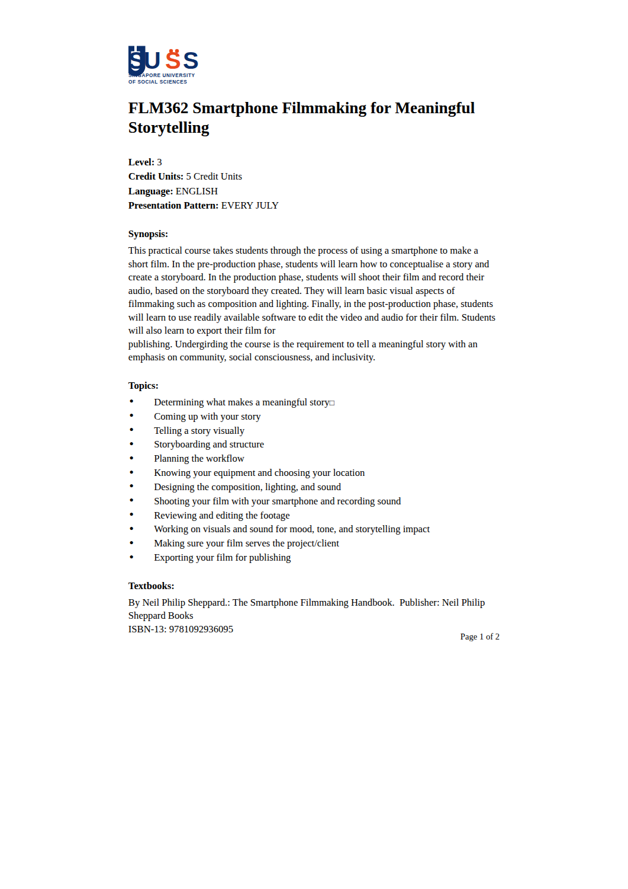SU S S SINGAPORE UNIVERSITY OF SOCIAL SCIENCES
FLM362 Smartphone Filmmaking for Meaningful Storytelling
Level: 3
Credit Units: 5 Credit Units
Language: ENGLISH
Presentation Pattern: EVERY JULY
Synopsis:
This practical course takes students through the process of using a smartphone to make a short film. In the pre-production phase, students will learn how to conceptualise a story and create a storyboard. In the production phase, students will shoot their film and record their audio, based on the storyboard they created. They will learn basic visual aspects of filmmaking such as composition and lighting. Finally, in the post-production phase, students will learn to use readily available software to edit the video and audio for their film. Students will also learn to export their film for
publishing. Undergirding the course is the requirement to tell a meaningful story with an emphasis on community, social consciousness, and inclusivity.
Topics:
Determining what makes a meaningful story□
Coming up with your story
Telling a story visually
Storyboarding and structure
Planning the workflow
Knowing your equipment and choosing your location
Designing the composition, lighting, and sound
Shooting your film with your smartphone and recording sound
Reviewing and editing the footage
Working on visuals and sound for mood, tone, and storytelling impact
Making sure your film serves the project/client
Exporting your film for publishing
Textbooks:
By Neil Philip Sheppard.: The Smartphone Filmmaking Handbook. Publisher: Neil Philip Sheppard Books
ISBN-13: 9781092936095
Page 1 of 2